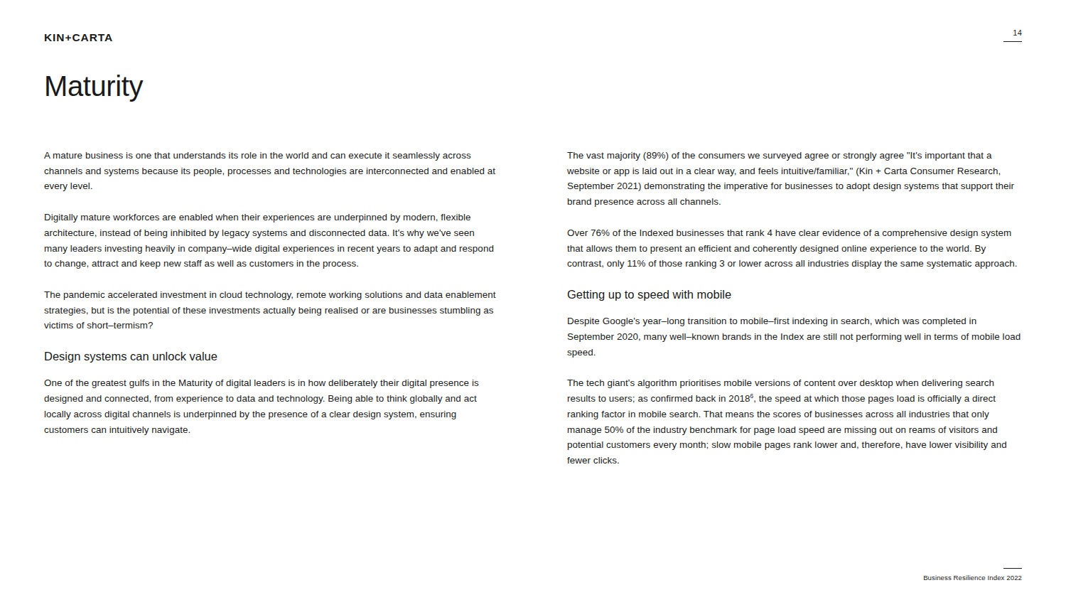KIN+CARTA
14
Maturity
A mature business is one that understands its role in the world and can execute it seamlessly across channels and systems because its people, processes and technologies are interconnected and enabled at every level.
Digitally mature workforces are enabled when their experiences are underpinned by modern, flexible architecture, instead of being inhibited by legacy systems and disconnected data. It's why we've seen many leaders investing heavily in company–wide digital experiences in recent years to adapt and respond to change, attract and keep new staff as well as customers in the process.
The pandemic accelerated investment in cloud technology, remote working solutions and data enablement strategies, but is the potential of these investments actually being realised or are businesses stumbling as victims of short–termism?
Design systems can unlock value
One of the greatest gulfs in the Maturity of digital leaders is in how deliberately their digital presence is designed and connected, from experience to data and technology. Being able to think globally and act locally across digital channels is underpinned by the presence of a clear design system, ensuring customers can intuitively navigate.
The vast majority (89%) of the consumers we surveyed agree or strongly agree "It's important that a website or app is laid out in a clear way, and feels intuitive/familiar," (Kin + Carta Consumer Research, September 2021) demonstrating the imperative for businesses to adopt design systems that support their brand presence across all channels.
Over 76% of the Indexed businesses that rank 4 have clear evidence of a comprehensive design system that allows them to present an efficient and coherently designed online experience to the world. By contrast, only 11% of those ranking 3 or lower across all industries display the same systematic approach.
Getting up to speed with mobile
Despite Google's year–long transition to mobile–first indexing in search, which was completed in September 2020, many well–known brands in the Index are still not performing well in terms of mobile load speed.
The tech giant's algorithm prioritises mobile versions of content over desktop when delivering search results to users; as confirmed back in 20186, the speed at which those pages load is officially a direct ranking factor in mobile search. That means the scores of businesses across all industries that only manage 50% of the industry benchmark for page load speed are missing out on reams of visitors and potential customers every month; slow mobile pages rank lower and, therefore, have lower visibility and fewer clicks.
Business Resilience Index 2022